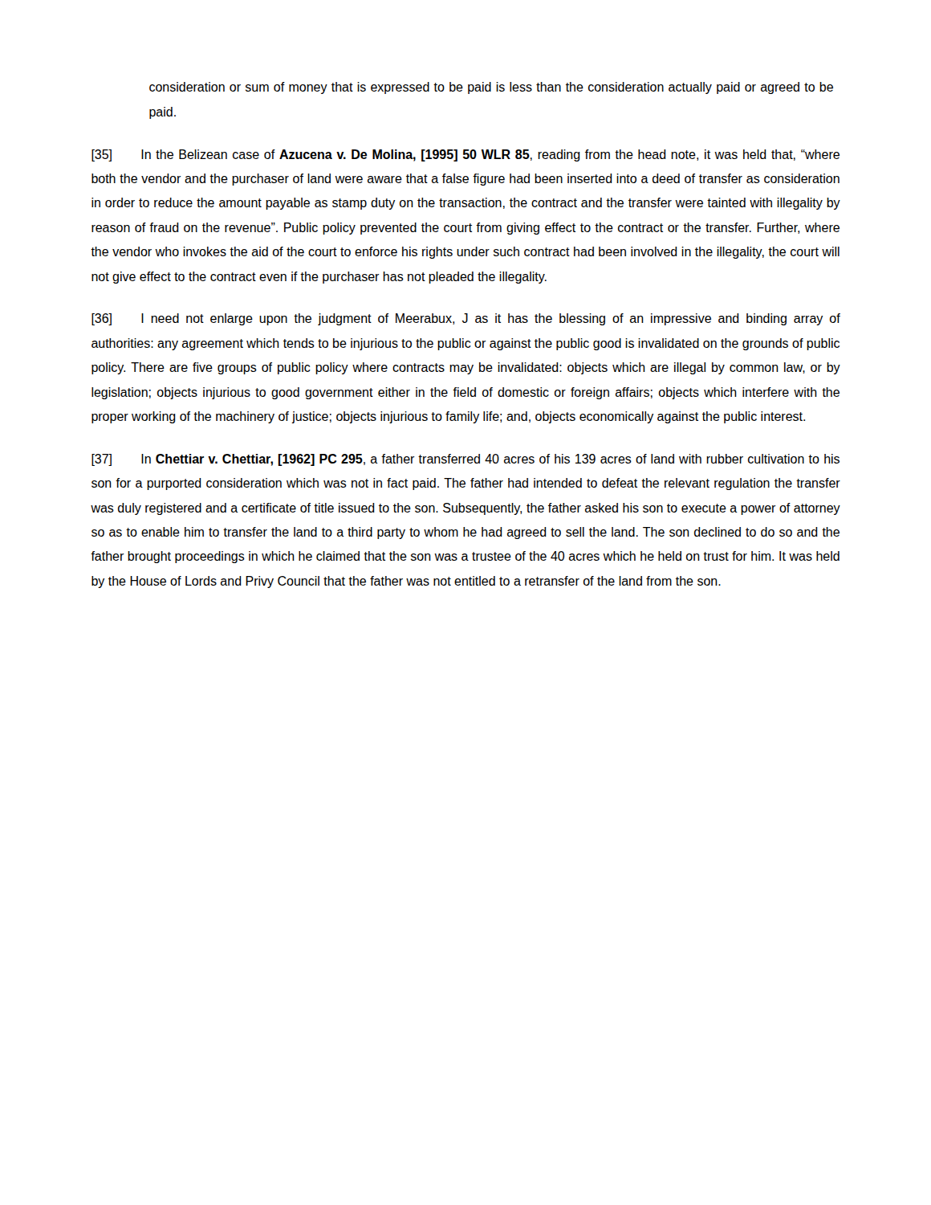consideration or sum of money that is expressed to be paid is less than the consideration actually paid or agreed to be paid.
[35] In the Belizean case of Azucena v. De Molina, [1995] 50 WLR 85, reading from the head note, it was held that, “where both the vendor and the purchaser of land were aware that a false figure had been inserted into a deed of transfer as consideration in order to reduce the amount payable as stamp duty on the transaction, the contract and the transfer were tainted with illegality by reason of fraud on the revenue”. Public policy prevented the court from giving effect to the contract or the transfer. Further, where the vendor who invokes the aid of the court to enforce his rights under such contract had been involved in the illegality, the court will not give effect to the contract even if the purchaser has not pleaded the illegality.
[36] I need not enlarge upon the judgment of Meerabux, J as it has the blessing of an impressive and binding array of authorities: any agreement which tends to be injurious to the public or against the public good is invalidated on the grounds of public policy. There are five groups of public policy where contracts may be invalidated: objects which are illegal by common law, or by legislation; objects injurious to good government either in the field of domestic or foreign affairs; objects which interfere with the proper working of the machinery of justice; objects injurious to family life; and, objects economically against the public interest.
[37] In Chettiar v. Chettiar, [1962] PC 295, a father transferred 40 acres of his 139 acres of land with rubber cultivation to his son for a purported consideration which was not in fact paid. The father had intended to defeat the relevant regulation the transfer was duly registered and a certificate of title issued to the son. Subsequently, the father asked his son to execute a power of attorney so as to enable him to transfer the land to a third party to whom he had agreed to sell the land. The son declined to do so and the father brought proceedings in which he claimed that the son was a trustee of the 40 acres which he held on trust for him. It was held by the House of Lords and Privy Council that the father was not entitled to a retransfer of the land from the son.